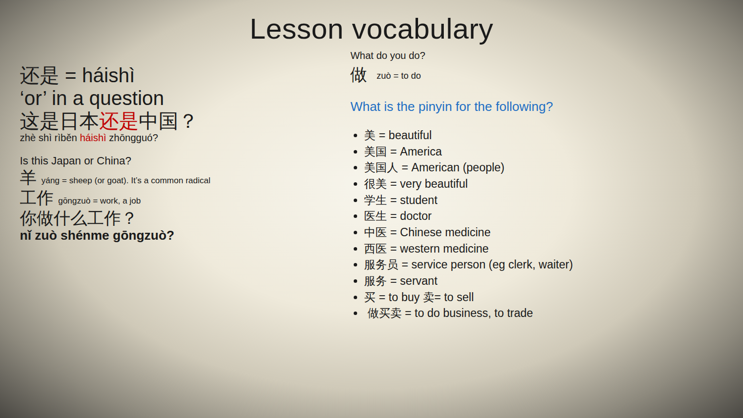Lesson vocabulary
还是 = háishì
‘or’ in a question
这是日本还是中国？
zhè shì rìběn háishì zhōngguó?
Is this Japan or China?
羊 yáng = sheep (or goat). It’s a common radical
工作 gōngzuò = work, a job
你做什么工作？
nǐ zuò shénme gōngzuò?
What do you do?
做 zuò = to do
What is the pinyin for the following?
美 = beautiful
美国 = America
美国人 = American (people)
很美 = very beautiful
学生 = student
医生 = doctor
中医 = Chinese medicine
西医 = western medicine
服务员 = service person (eg clerk, waiter)
服务 = servant
买 = to buy 卖= to sell
做买卖 = to do business, to trade